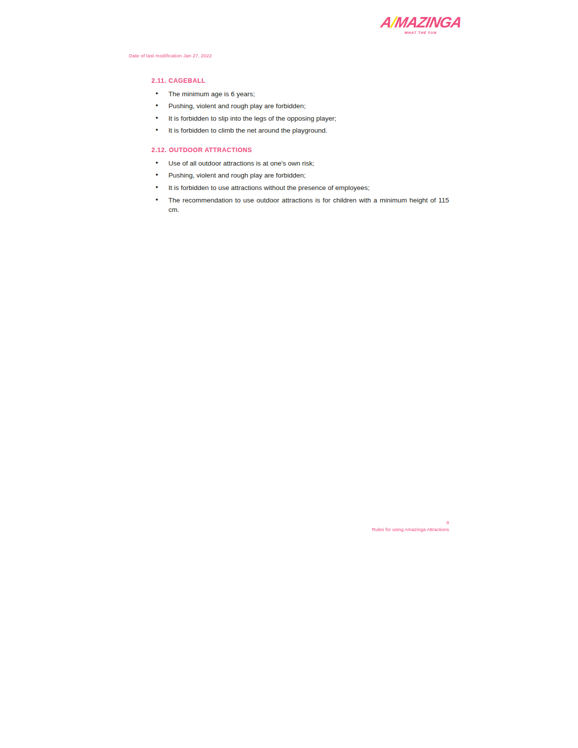A/MAZINGA
WHAT THE FUN
Date of last modification Jan 27, 2022
2.11. CAGEBALL
The minimum age is 6 years;
Pushing, violent and rough play are forbidden;
It is forbidden to slip into the legs of the opposing player;
It is forbidden to climb the net around the playground.
2.12. OUTDOOR ATTRACTIONS
Use of all outdoor attractions is at one's own risk;
Pushing, violent and rough play are forbidden;
It is forbidden to use attractions without the presence of employees;
The recommendation to use outdoor attractions is for children with a minimum height of 115 cm.
9
Rules for using Amazinga Attractions